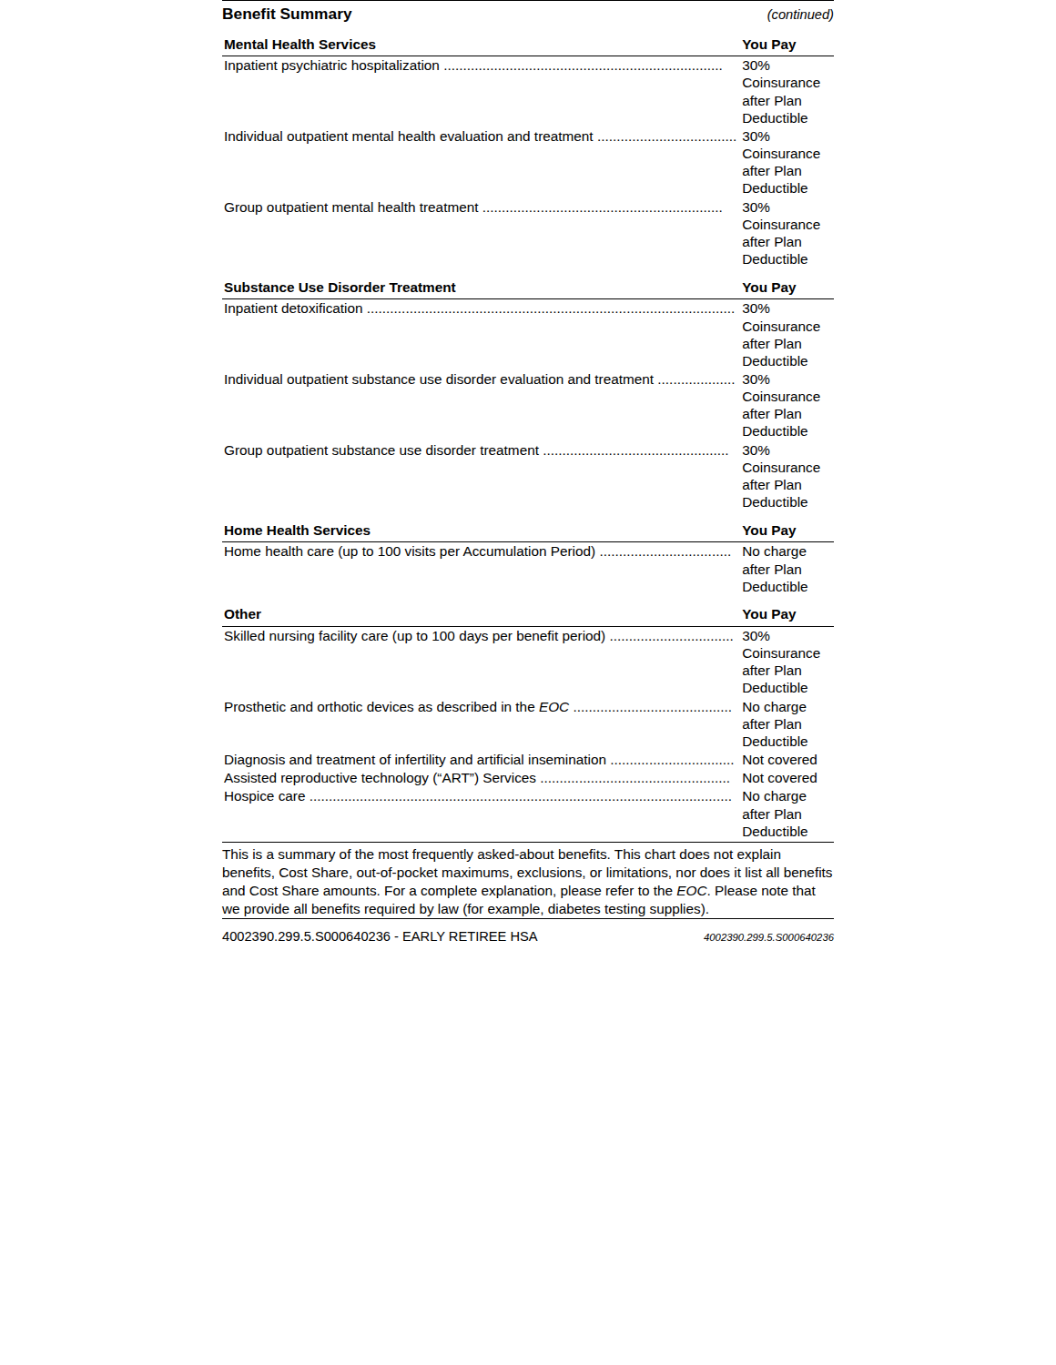Benefit Summary
(continued)
| Mental Health Services | You Pay |
| --- | --- |
| Inpatient psychiatric hospitalization ........................................................................ | 30% Coinsurance after Plan Deductible |
| Individual outpatient mental health evaluation and treatment .................................... | 30% Coinsurance after Plan Deductible |
| Group outpatient mental health treatment .............................................................. | 30% Coinsurance after Plan Deductible |
| Substance Use Disorder Treatment | You Pay |
| Inpatient detoxification ............................................................................................... | 30% Coinsurance after Plan Deductible |
| Individual outpatient substance use disorder evaluation and treatment .................... | 30% Coinsurance after Plan Deductible |
| Group outpatient substance use disorder treatment ................................................ | 30% Coinsurance after Plan Deductible |
| Home Health Services | You Pay |
| Home health care (up to 100 visits per Accumulation Period) .................................. | No charge after Plan Deductible |
| Other | You Pay |
| Skilled nursing facility care (up to 100 days per benefit period) ................................ | 30% Coinsurance after Plan Deductible |
| Prosthetic and orthotic devices as described in the EOC ......................................... | No charge after Plan Deductible |
| Diagnosis and treatment of infertility and artificial insemination ................................ | Not covered |
| Assisted reproductive technology (“ART”) Services ................................................. | Not covered |
| Hospice care ............................................................................................................. | No charge after Plan Deductible |
This is a summary of the most frequently asked-about benefits. This chart does not explain benefits, Cost Share, out-of-pocket maximums, exclusions, or limitations, nor does it list all benefits and Cost Share amounts. For a complete explanation, please refer to the EOC. Please note that we provide all benefits required by law (for example, diabetes testing supplies).
4002390.299.5.S000640236 - EARLY RETIREE HSA
4002390.299.5.S000640236